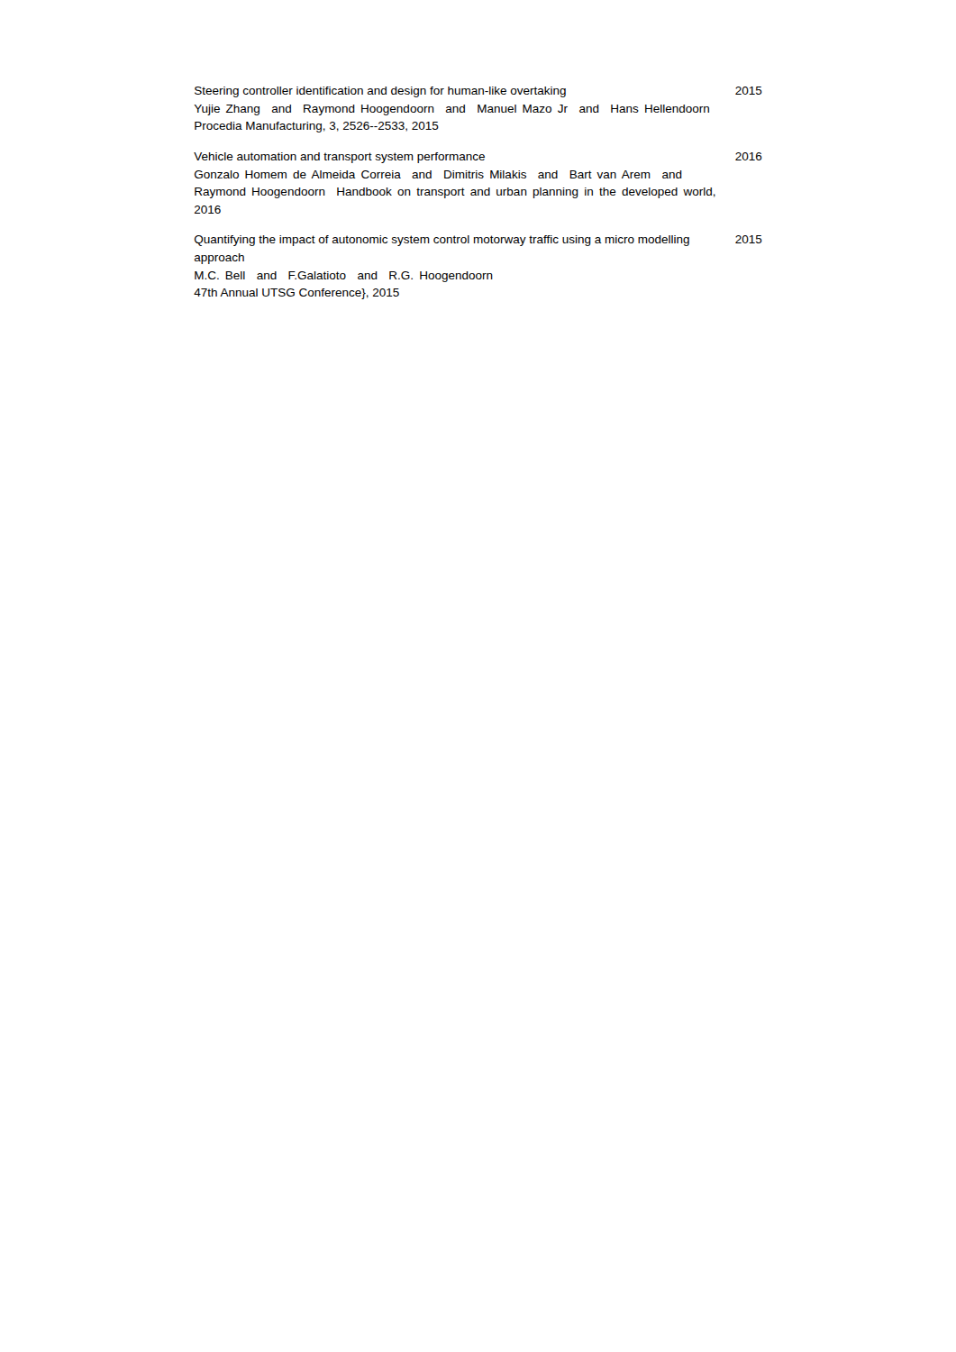Steering controller identification and design for human-like overtaking Yujie Zhang and Raymond Hoogendoorn and Manuel Mazo Jr and Hans Hellendoorn Procedia Manufacturing, 3, 2526--2533, 2015
2015
Vehicle automation and transport system performance Gonzalo Homem de Almeida Correia and Dimitris Milakis and Bart van Arem and Raymond Hoogendoorn Handbook on transport and urban planning in the developed world, 2016
2016
Quantifying the impact of autonomic system control motorway traffic using a micro modelling approach M.C. Bell and F.Galatioto and R.G. Hoogendoorn 47th Annual UTSG Conference}, 2015
2015